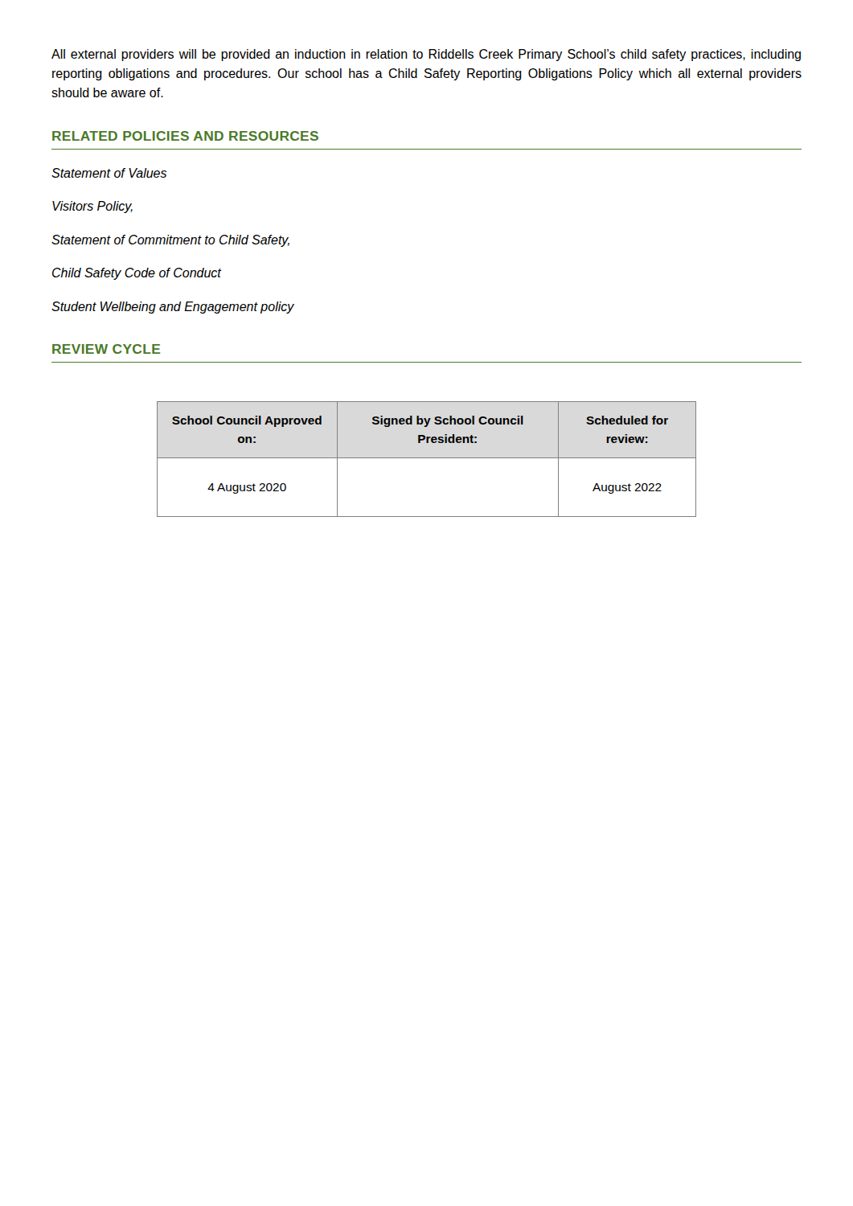All external providers will be provided an induction in relation to Riddells Creek Primary School’s child safety practices, including reporting obligations and procedures. Our school has a Child Safety Reporting Obligations Policy which all external providers should be aware of.
RELATED POLICIES AND RESOURCES
Statement of Values
Visitors Policy,
Statement of Commitment to Child Safety,
Child Safety Code of Conduct
Student Wellbeing and Engagement policy
REVIEW CYCLE
| School Council Approved on: | Signed by School Council President: | Scheduled for review: |
| --- | --- | --- |
| 4 August 2020 | | August 2022 |